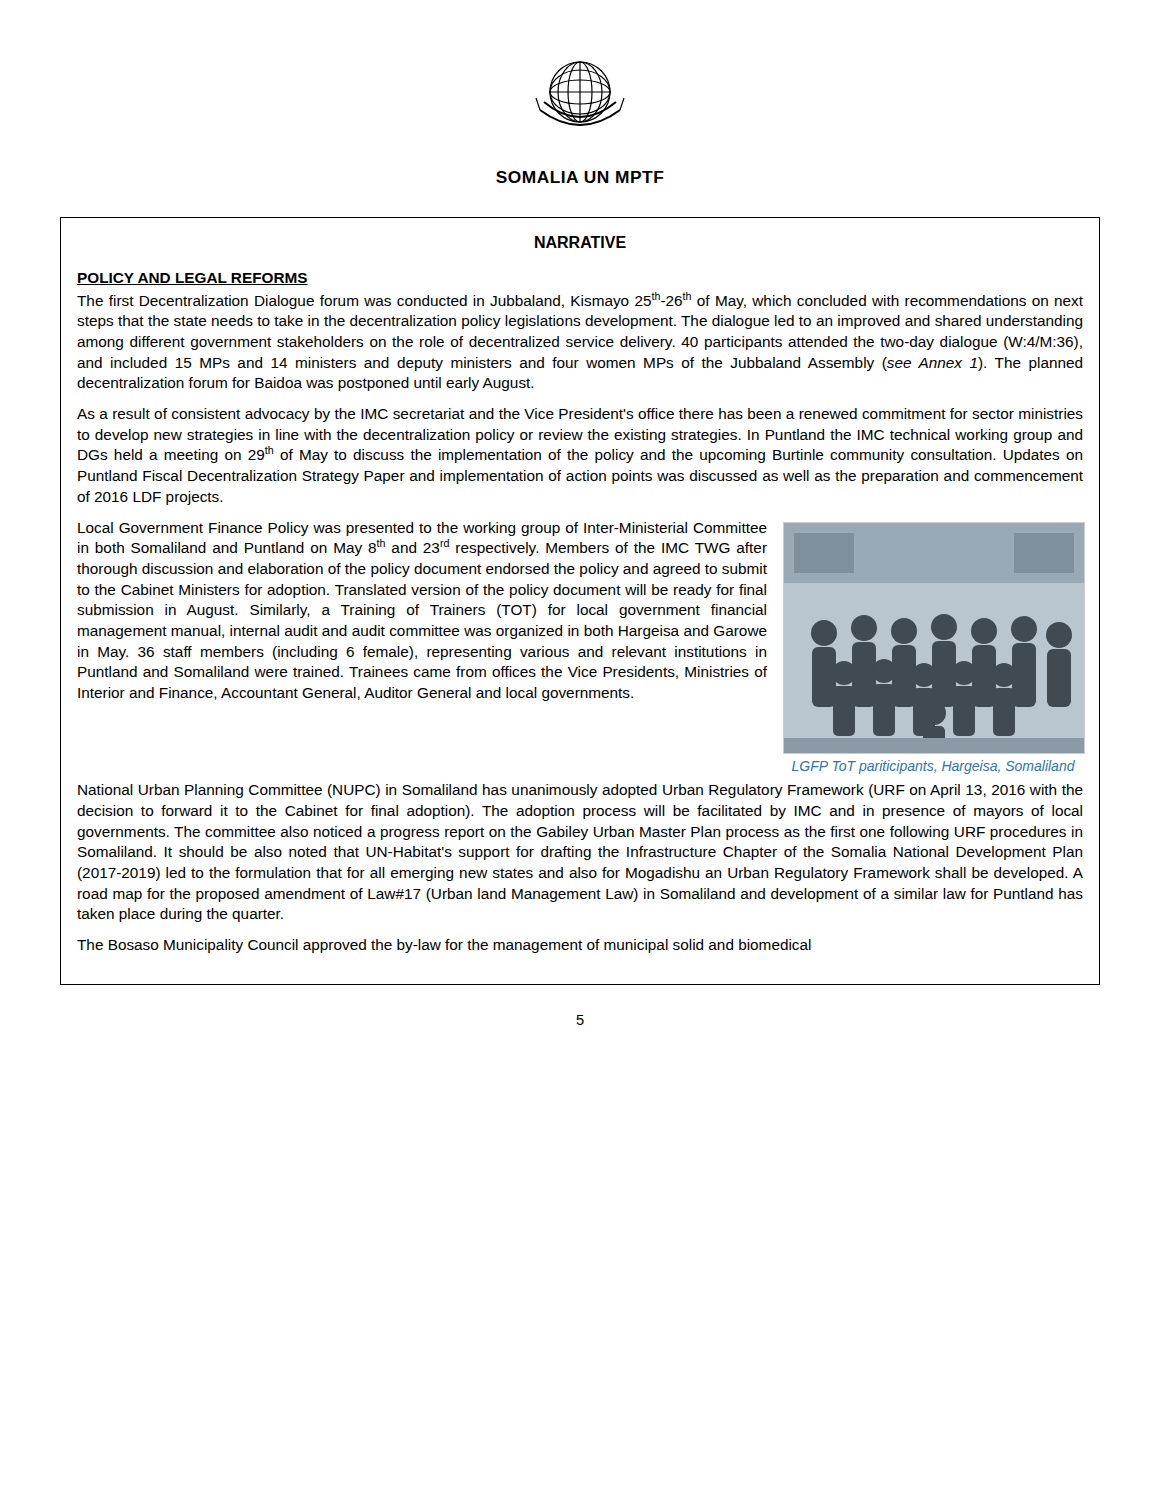SOMALIA UN MPTF
NARRATIVE
POLICY AND LEGAL REFORMS
The first Decentralization Dialogue forum was conducted in Jubbaland, Kismayo 25th-26th of May, which concluded with recommendations on next steps that the state needs to take in the decentralization policy legislations development. The dialogue led to an improved and shared understanding among different government stakeholders on the role of decentralized service delivery. 40 participants attended the two-day dialogue (W:4/M:36), and included 15 MPs and 14 ministers and deputy ministers and four women MPs of the Jubbaland Assembly (see Annex 1). The planned decentralization forum for Baidoa was postponed until early August.
As a result of consistent advocacy by the IMC secretariat and the Vice President's office there has been a renewed commitment for sector ministries to develop new strategies in line with the decentralization policy or review the existing strategies. In Puntland the IMC technical working group and DGs held a meeting on 29th of May to discuss the implementation of the policy and the upcoming Burtinle community consultation. Updates on Puntland Fiscal Decentralization Strategy Paper and implementation of action points was discussed as well as the preparation and commencement of 2016 LDF projects.
LGFP ToT pariticipants, Hargeisa, Somaliland
Local Government Finance Policy was presented to the working group of Inter-Ministerial Committee in both Somaliland and Puntland on May 8th and 23rd respectively. Members of the IMC TWG after thorough discussion and elaboration of the policy document endorsed the policy and agreed to submit to the Cabinet Ministers for adoption. Translated version of the policy document will be ready for final submission in August. Similarly, a Training of Trainers (TOT) for local government financial management manual, internal audit and audit committee was organized in both Hargeisa and Garowe in May. 36 staff members (including 6 female), representing various and relevant institutions in Puntland and Somaliland were trained. Trainees came from offices the Vice Presidents, Ministries of Interior and Finance, Accountant General, Auditor General and local governments.
National Urban Planning Committee (NUPC) in Somaliland has unanimously adopted Urban Regulatory Framework (URF on April 13, 2016 with the decision to forward it to the Cabinet for final adoption). The adoption process will be facilitated by IMC and in presence of mayors of local governments. The committee also noticed a progress report on the Gabiley Urban Master Plan process as the first one following URF procedures in Somaliland. It should be also noted that UN-Habitat's support for drafting the Infrastructure Chapter of the Somalia National Development Plan (2017-2019) led to the formulation that for all emerging new states and also for Mogadishu an Urban Regulatory Framework shall be developed. A road map for the proposed amendment of Law#17 (Urban land Management Law) in Somaliland and development of a similar law for Puntland has taken place during the quarter.
The Bosaso Municipality Council approved the by-law for the management of municipal solid and biomedical
5